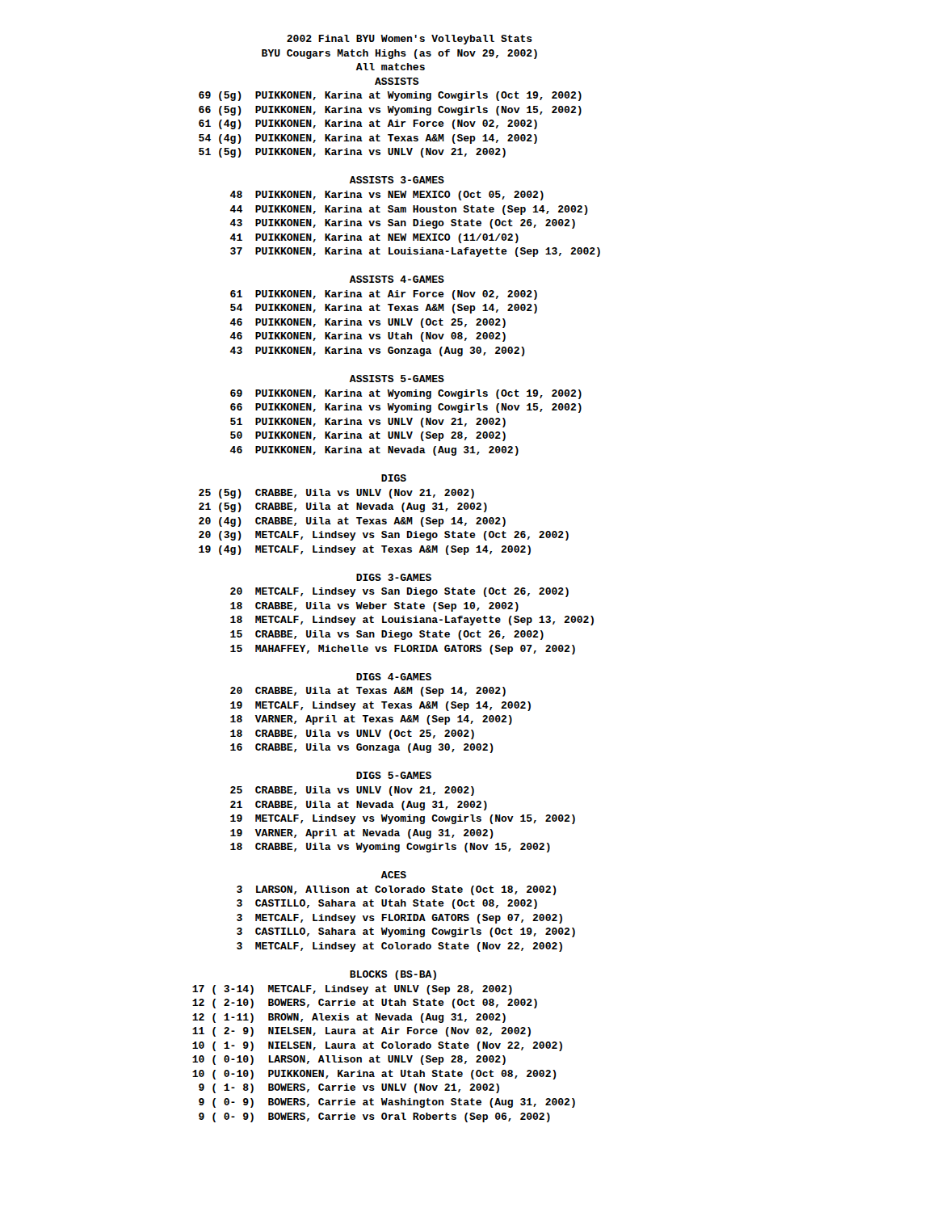2002 Final BYU Women's Volleyball Stats
            BYU Cougars Match Highs (as of Nov 29, 2002)
                           All matches
                              ASSISTS
  69 (5g)  PUIKKONEN, Karina at Wyoming Cowgirls (Oct 19, 2002)
  66 (5g)  PUIKKONEN, Karina vs Wyoming Cowgirls (Nov 15, 2002)
  61 (4g)  PUIKKONEN, Karina at Air Force (Nov 02, 2002)
  54 (4g)  PUIKKONEN, Karina at Texas A&M (Sep 14, 2002)
  51 (5g)  PUIKKONEN, Karina vs UNLV (Nov 21, 2002)

                          ASSISTS 3-GAMES
       48  PUIKKONEN, Karina vs NEW MEXICO (Oct 05, 2002)
       44  PUIKKONEN, Karina at Sam Houston State (Sep 14, 2002)
       43  PUIKKONEN, Karina vs San Diego State (Oct 26, 2002)
       41  PUIKKONEN, Karina at NEW MEXICO (11/01/02)
       37  PUIKKONEN, Karina at Louisiana-Lafayette (Sep 13, 2002)

                          ASSISTS 4-GAMES
       61  PUIKKONEN, Karina at Air Force (Nov 02, 2002)
       54  PUIKKONEN, Karina at Texas A&M (Sep 14, 2002)
       46  PUIKKONEN, Karina vs UNLV (Oct 25, 2002)
       46  PUIKKONEN, Karina vs Utah (Nov 08, 2002)
       43  PUIKKONEN, Karina vs Gonzaga (Aug 30, 2002)

                          ASSISTS 5-GAMES
       69  PUIKKONEN, Karina at Wyoming Cowgirls (Oct 19, 2002)
       66  PUIKKONEN, Karina vs Wyoming Cowgirls (Nov 15, 2002)
       51  PUIKKONEN, Karina vs UNLV (Nov 21, 2002)
       50  PUIKKONEN, Karina at UNLV (Sep 28, 2002)
       46  PUIKKONEN, Karina at Nevada (Aug 31, 2002)

                               DIGS
  25 (5g)  CRABBE, Uila vs UNLV (Nov 21, 2002)
  21 (5g)  CRABBE, Uila at Nevada (Aug 31, 2002)
  20 (4g)  CRABBE, Uila at Texas A&M (Sep 14, 2002)
  20 (3g)  METCALF, Lindsey vs San Diego State (Oct 26, 2002)
  19 (4g)  METCALF, Lindsey at Texas A&M (Sep 14, 2002)

                           DIGS 3-GAMES
       20  METCALF, Lindsey vs San Diego State (Oct 26, 2002)
       18  CRABBE, Uila vs Weber State (Sep 10, 2002)
       18  METCALF, Lindsey at Louisiana-Lafayette (Sep 13, 2002)
       15  CRABBE, Uila vs San Diego State (Oct 26, 2002)
       15  MAHAFFEY, Michelle vs FLORIDA GATORS (Sep 07, 2002)

                           DIGS 4-GAMES
       20  CRABBE, Uila at Texas A&M (Sep 14, 2002)
       19  METCALF, Lindsey at Texas A&M (Sep 14, 2002)
       18  VARNER, April at Texas A&M (Sep 14, 2002)
       18  CRABBE, Uila vs UNLV (Oct 25, 2002)
       16  CRABBE, Uila vs Gonzaga (Aug 30, 2002)

                           DIGS 5-GAMES
       25  CRABBE, Uila vs UNLV (Nov 21, 2002)
       21  CRABBE, Uila at Nevada (Aug 31, 2002)
       19  METCALF, Lindsey vs Wyoming Cowgirls (Nov 15, 2002)
       19  VARNER, April at Nevada (Aug 31, 2002)
       18  CRABBE, Uila vs Wyoming Cowgirls (Nov 15, 2002)

                               ACES
        3  LARSON, Allison at Colorado State (Oct 18, 2002)
        3  CASTILLO, Sahara at Utah State (Oct 08, 2002)
        3  METCALF, Lindsey vs FLORIDA GATORS (Sep 07, 2002)
        3  CASTILLO, Sahara at Wyoming Cowgirls (Oct 19, 2002)
        3  METCALF, Lindsey at Colorado State (Nov 22, 2002)

                          BLOCKS (BS-BA)
 17 ( 3-14)  METCALF, Lindsey at UNLV (Sep 28, 2002)
 12 ( 2-10)  BOWERS, Carrie at Utah State (Oct 08, 2002)
 12 ( 1-11)  BROWN, Alexis at Nevada (Aug 31, 2002)
 11 ( 2- 9)  NIELSEN, Laura at Air Force (Nov 02, 2002)
 10 ( 1- 9)  NIELSEN, Laura at Colorado State (Nov 22, 2002)
 10 ( 0-10)  LARSON, Allison at UNLV (Sep 28, 2002)
 10 ( 0-10)  PUIKKONEN, Karina at Utah State (Oct 08, 2002)
  9 ( 1- 8)  BOWERS, Carrie vs UNLV (Nov 21, 2002)
  9 ( 0- 9)  BOWERS, Carrie at Washington State (Aug 31, 2002)
  9 ( 0- 9)  BOWERS, Carrie vs Oral Roberts (Sep 06, 2002)